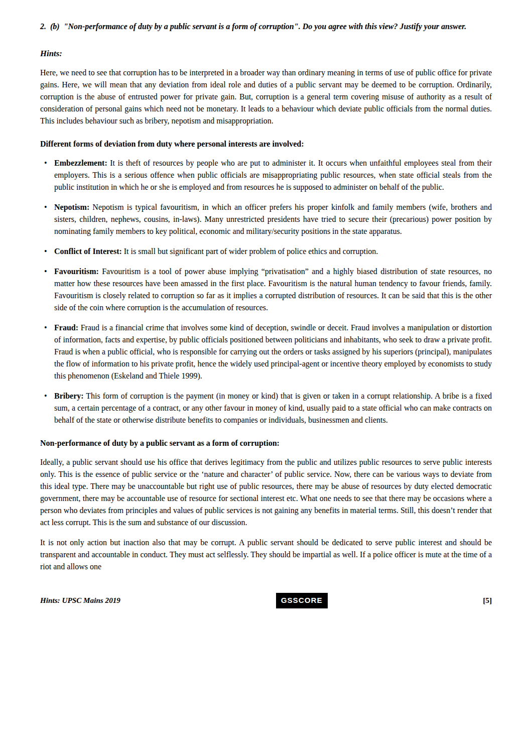2. (b) "Non-performance of duty by a public servant is a form of corruption". Do you agree with this view? Justify your answer.
Hints:
Here, we need to see that corruption has to be interpreted in a broader way than ordinary meaning in terms of use of public office for private gains. Here, we will mean that any deviation from ideal role and duties of a public servant may be deemed to be corruption. Ordinarily, corruption is the abuse of entrusted power for private gain. But, corruption is a general term covering misuse of authority as a result of consideration of personal gains which need not be monetary. It leads to a behaviour which deviate public officials from the normal duties. This includes behaviour such as bribery, nepotism and misappropriation.
Different forms of deviation from duty where personal interests are involved:
Embezzlement: It is theft of resources by people who are put to administer it. It occurs when unfaithful employees steal from their employers. This is a serious offence when public officials are misappropriating public resources, when state official steals from the public institution in which he or she is employed and from resources he is supposed to administer on behalf of the public.
Nepotism: Nepotism is typical favouritism, in which an officer prefers his proper kinfolk and family members (wife, brothers and sisters, children, nephews, cousins, in-laws). Many unrestricted presidents have tried to secure their (precarious) power position by nominating family members to key political, economic and military/security positions in the state apparatus.
Conflict of Interest: It is small but significant part of wider problem of police ethics and corruption.
Favouritism: Favouritism is a tool of power abuse implying “privatisation” and a highly biased distribution of state resources, no matter how these resources have been amassed in the first place. Favouritism is the natural human tendency to favour friends, family. Favouritism is closely related to corruption so far as it implies a corrupted distribution of resources. It can be said that this is the other side of the coin where corruption is the accumulation of resources.
Fraud: Fraud is a financial crime that involves some kind of deception, swindle or deceit. Fraud involves a manipulation or distortion of information, facts and expertise, by public officials positioned between politicians and inhabitants, who seek to draw a private profit. Fraud is when a public official, who is responsible for carrying out the orders or tasks assigned by his superiors (principal), manipulates the flow of information to his private profit, hence the widely used principal-agent or incentive theory employed by economists to study this phenomenon (Eskeland and Thiele 1999).
Bribery: This form of corruption is the payment (in money or kind) that is given or taken in a corrupt relationship. A bribe is a fixed sum, a certain percentage of a contract, or any other favour in money of kind, usually paid to a state official who can make contracts on behalf of the state or otherwise distribute benefits to companies or individuals, businessmen and clients.
Non-performance of duty by a public servant as a form of corruption:
Ideally, a public servant should use his office that derives legitimacy from the public and utilizes public resources to serve public interests only. This is the essence of public service or the ‘nature and character’ of public service. Now, there can be various ways to deviate from this ideal type. There may be unaccountable but right use of public resources, there may be abuse of resources by duty elected democratic government, there may be accountable use of resource for sectional interest etc. What one needs to see that there may be occasions where a person who deviates from principles and values of public services is not gaining any benefits in material terms. Still, this doesn’t render that act less corrupt. This is the sum and substance of our discussion.
It is not only action but inaction also that may be corrupt. A public servant should be dedicated to serve public interest and should be transparent and accountable in conduct. They must act selflessly. They should be impartial as well. If a police officer is mute at the time of a riot and allows one
Hints: UPSC Mains 2019
GSSCORE
[5]